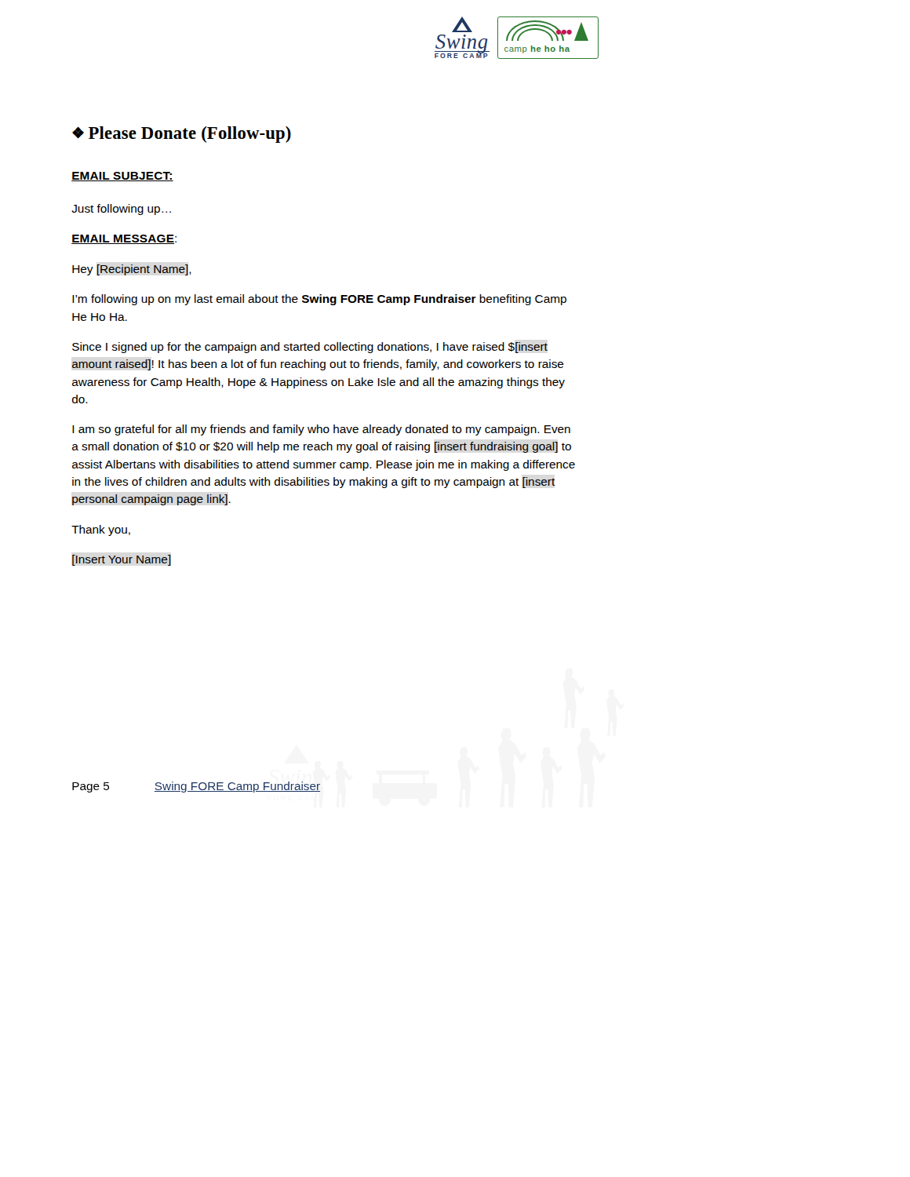Swing
FORE CAMP
●●●
camp he ho ha
❖Please Donate (Follow-up)
EMAIL SUBJECT:
Just following up…
EMAIL MESSAGE:
Hey [Recipient Name],
I’m following up on my last email about the Swing FORE Camp Fundraiser benefiting Camp He Ho Ha.
Since I signed up for the campaign and started collecting donations, I have raised $[insert amount raised]! It has been a lot of fun reaching out to friends, family, and coworkers to raise awareness for Camp Health, Hope & Happiness on Lake Isle and all the amazing things they do.
I am so grateful for all my friends and family who have already donated to my campaign. Even a small donation of $10 or $20 will help me reach my goal of raising [insert fundraising goal] to assist Albertans with disabilities to attend summer camp. Please join me in making a difference in the lives of children and adults with disabilities by making a gift to my campaign at [insert personal campaign page link].
Thank you,
[Insert Your Name]
Swing
FORE CAMP
Page 5 Swing FORE Camp Fundraiser